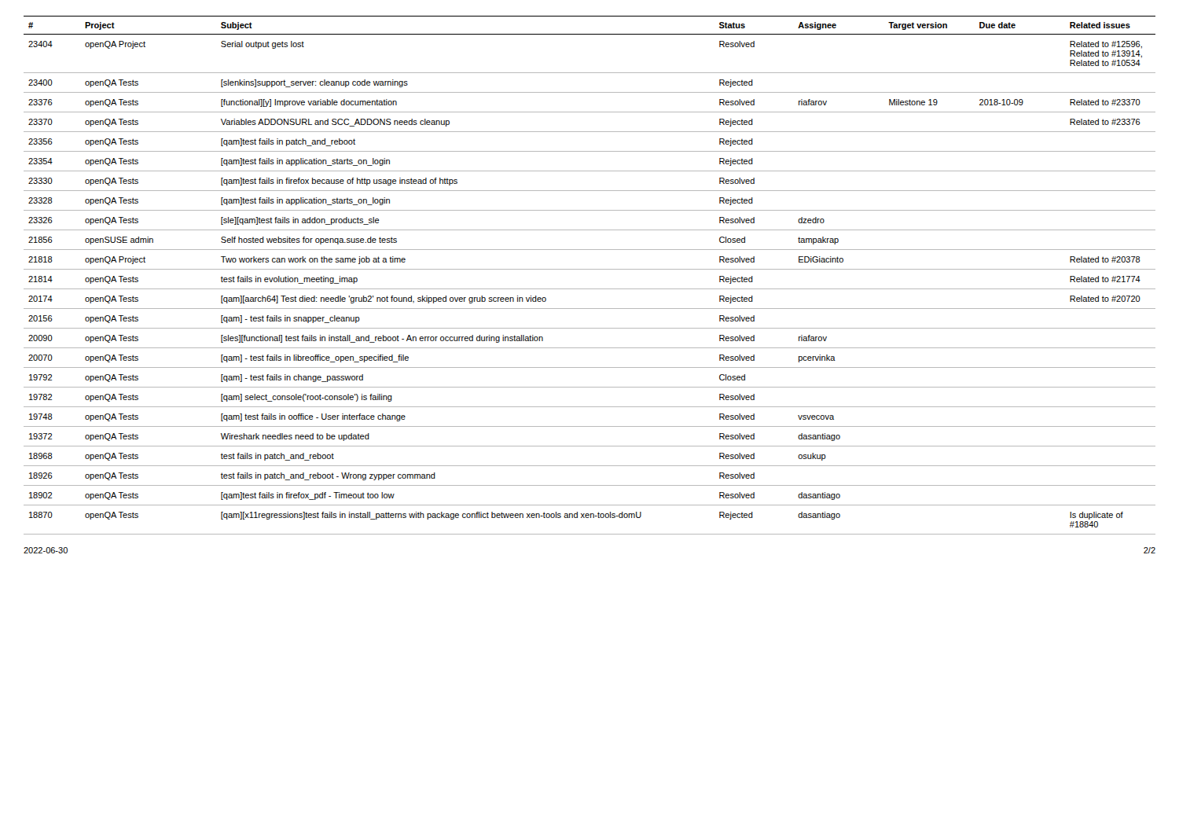| # | Project | Subject | Status | Assignee | Target version | Due date | Related issues |
| --- | --- | --- | --- | --- | --- | --- | --- |
| 23404 | openQA Project | Serial output gets lost | Resolved | | | | Related to #12596, Related to #13914, Related to #10534 |
| 23400 | openQA Tests | [slenkins]support_server: cleanup code warnings | Rejected | | | | |
| 23376 | openQA Tests | [functional][y] Improve variable documentation | Resolved | riafarov | Milestone 19 | 2018-10-09 | Related to #23370 |
| 23370 | openQA Tests | Variables ADDONSURL and SCC_ADDONS needs cleanup | Rejected | | | | Related to #23376 |
| 23356 | openQA Tests | [qam]test fails in patch_and_reboot | Rejected | | | | |
| 23354 | openQA Tests | [qam]test fails in application_starts_on_login | Rejected | | | | |
| 23330 | openQA Tests | [qam]test fails in firefox because of http usage instead of https | Resolved | | | | |
| 23328 | openQA Tests | [qam]test fails in application_starts_on_login | Rejected | | | | |
| 23326 | openQA Tests | [sle][qam]test fails in addon_products_sle | Resolved | dzedro | | | |
| 21856 | openSUSE admin | Self hosted websites for openqa.suse.de tests | Closed | tampakrap | | | |
| 21818 | openQA Project | Two workers can work on the same job at a time | Resolved | EDiGiacinto | | | Related to #20378 |
| 21814 | openQA Tests | test fails in evolution_meeting_imap | Rejected | | | | Related to #21774 |
| 20174 | openQA Tests | [qam][aarch64] Test died: needle 'grub2' not found, skipped over grub screen in video | Rejected | | | | Related to #20720 |
| 20156 | openQA Tests | [qam] - test fails in snapper_cleanup | Resolved | | | | |
| 20090 | openQA Tests | [sles][functional] test fails in install_and_reboot - An error occurred during installation | Resolved | riafarov | | | |
| 20070 | openQA Tests | [qam] - test fails in libreoffice_open_specified_file | Resolved | pcervinka | | | |
| 19792 | openQA Tests | [qam] - test fails in change_password | Closed | | | | |
| 19782 | openQA Tests | [qam] select_console('root-console') is failing | Resolved | | | | |
| 19748 | openQA Tests | [qam] test fails in ooffice - User interface change | Resolved | vsvecova | | | |
| 19372 | openQA Tests | Wireshark needles need to be updated | Resolved | dasantiago | | | |
| 18968 | openQA Tests | test fails in patch_and_reboot | Resolved | osukup | | | |
| 18926 | openQA Tests | test fails in patch_and_reboot - Wrong zypper command | Resolved | | | | |
| 18902 | openQA Tests | [qam]test fails in firefox_pdf - Timeout too low | Resolved | dasantiago | | | |
| 18870 | openQA Tests | [qam][x11regressions]test fails in install_patterns with package conflict between xen-tools and xen-tools-domU | Rejected | dasantiago | | | Is duplicate of #18840 |
2022-06-30 2/2